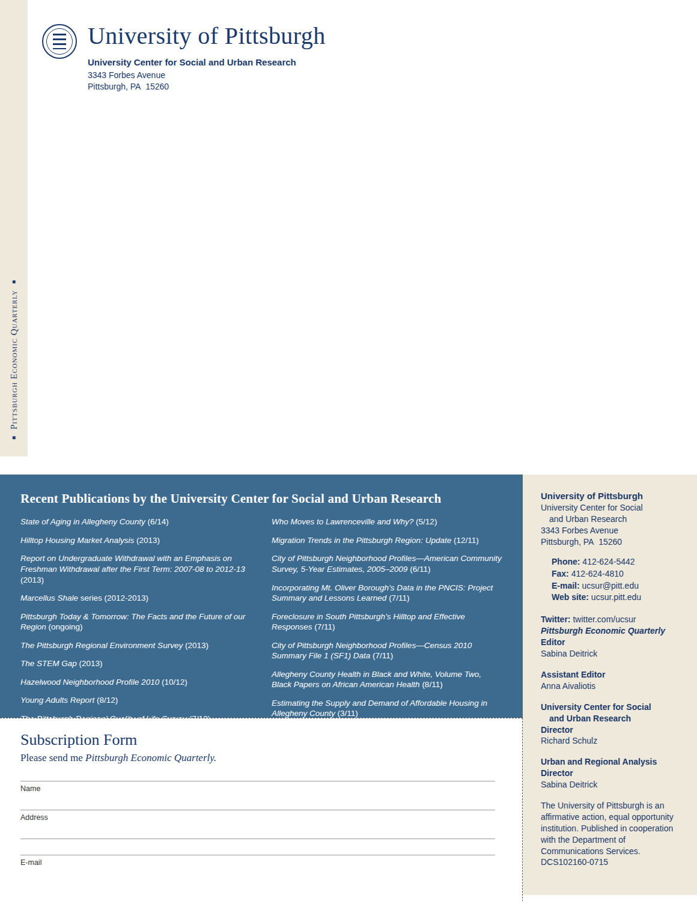■Pittsburgh Economic Quarterly■
University of Pittsburgh
University Center for Social and Urban Research
3343 Forbes Avenue Pittsburgh, PA 15260
Recent Publications by the University Center for Social and Urban Research
State of Aging in Allegheny County (6/14)
Hilltop Housing Market Analysis (2013)
Report on Undergraduate Withdrawal with an Emphasis on Freshman Withdrawal after the First Term: 2007-08 to 2012-13 (2013)
Marcellus Shale series (2012-2013)
Pittsburgh Today & Tomorrow: The Facts and the Future of our Region (ongoing)
The Pittsburgh Regional Environment Survey (2013)
The STEM Gap (2013)
Hazelwood Neighborhood Profile 2010 (10/12)
Young Adults Report (8/12)
The Pittsburgh Regional Quality of Life Survey (7/12)
Who Moves to Lawrenceville and Why? (5/12)
Migration Trends in the Pittsburgh Region: Update (12/11)
City of Pittsburgh Neighborhood Profiles—American Community Survey, 5-Year Estimates, 2005–2009 (6/11)
Incorporating Mt. Oliver Borough’s Data in the PNCIS: Project Summary and Lessons Learned (7/11)
Foreclosure in South Pittsburgh’s Hilltop and Effective Responses (7/11)
City of Pittsburgh Neighborhood Profiles—Census 2010 Summary File 1 (SF1) Data (7/11)
Allegheny County Health in Black and White, Volume Two, Black Papers on African American Health (8/11)
Estimating the Supply and Demand of Affordable Housing in Allegheny County (3/11)
University of Pittsburgh
University Center for Social
and Urban Research
3343 Forbes Avenue
Pittsburgh, PA 15260
Phone: 412-624-5442
Fax: 412-624-4810
E-mail: ucsur@pitt.edu
Web site: ucsur.pitt.edu
Twitter: twitter.com/ucsur
Pittsburgh Economic Quarterly
Editor
Sabina Deitrick
Assistant Editor
Anna Aivaliotis
University Center for Social
and Urban Research
Director
Richard Schulz
Urban and Regional Analysis
Director
Sabina Deitrick
The University of Pittsburgh is an affirmative action, equal opportunity institution. Published in cooperation with the Department of Communications Services. DCS102160-0715
Subscription Form
Please send me Pittsburgh Economic Quarterly.
Name
Address
E-mail